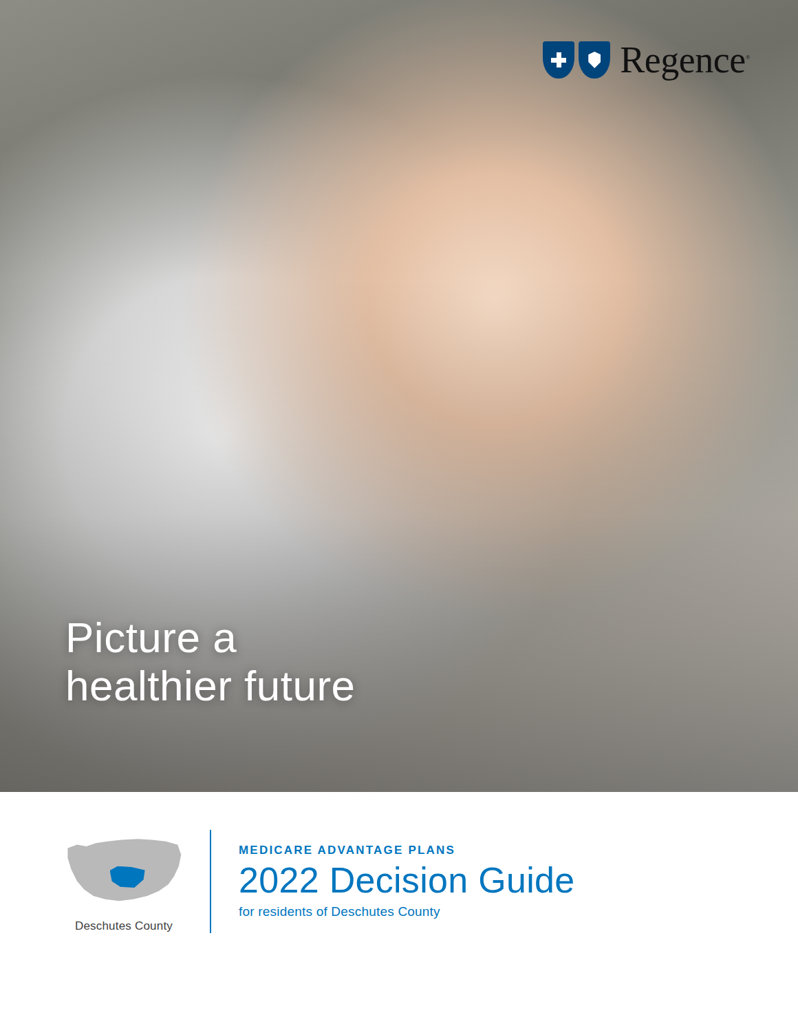Regence®
Picture a
healthier future
Deschutes County
Medicare Advantage Plans
2022 Decision Guide
for residents of Deschutes County